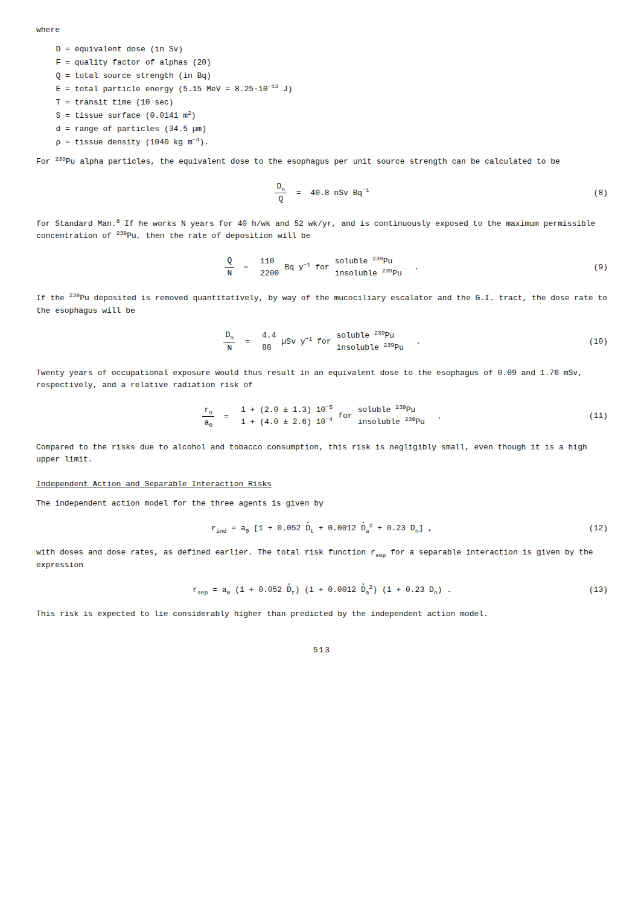where
D = equivalent dose (in Sv)
F = quality factor of alphas (20)
Q = total source strength (in Bq)
E = total particle energy (5.15 MeV = 8.25·10−13 J)
T = transit time (10 sec)
S = tissue surface (0.0141 m2)
d = range of particles (34.5 µm)
ρ = tissue density (1040 kg m−3).
For 239Pu alpha particles, the equivalent dose to the esophagus per unit source strength can be calculated to be
Dn Q = 40.8 nSv Bq−1 (8)
for Standard Man.8 If he works N years for 40 h/wk and 52 wk/yr, and is continuously exposed to the maximum permissible concentration of 239Pu, then the rate of deposition will be
QN =
| 110 | Bq y −1 for | soluble 239 Pu |
| 2200 | insoluble 239 Pu |
. (9)
If the 239Pu deposited is removed quantitatively, by way of the mucociliary escalator and the G.I. tract, the dose rate to the esophagus will be
Dn N =
| 4.4 | µSv y −1 for | soluble 239 Pu |
| 88 | insoluble 239 Pu |
. (10)
Twenty years of occupational exposure would thus result in an equivalent dose to the esophagus of 0.09 and 1.76 mSv, respectively, and a relative radiation risk of
rn a0 =
| 1 + (2.0 ± 1.3) 10 −5 | for | soluble 239 Pu |
| 1 + (4.0 ± 2.6) 10 −4 | insoluble 239 Pu |
. (11)
Compared to the risks due to alcohol and tobacco consumption, this risk is negligibly small, even though it is a high upper limit.
Independent Action and Separable Interaction Risks
The independent action model for the three agents is given by
rind = a0 [1 + 0.052 Dt + 0.0012 Da2 + 0.23 Dn] , (12)
with doses and dose rates, as defined earlier. The total risk function rsep for a separable interaction is given by the expression
rsep = a0 (1 + 0.052 Dt) (1 + 0.0012 Da2) (1 + 0.23 Dn) . (13)
This risk is expected to lie considerably higher than predicted by the independent action model.
513